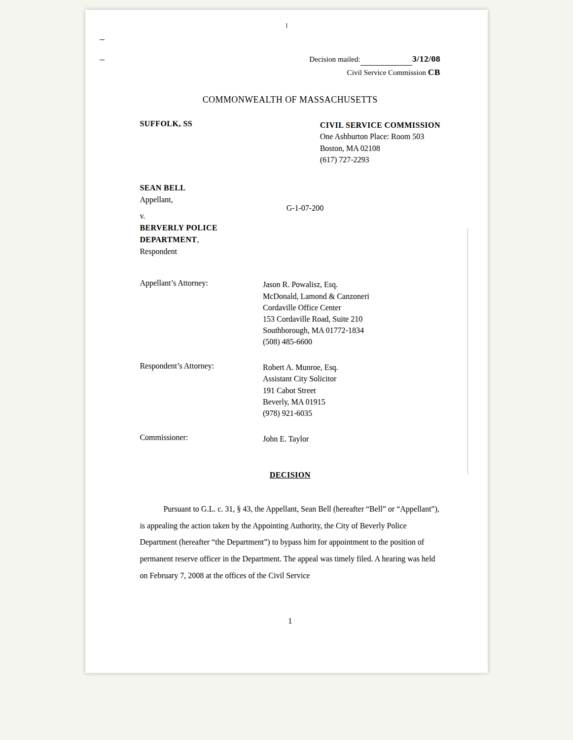Decision mailed: 3/12/08
Civil Service Commission CB
COMMONWEALTH OF MASSACHUSETTS
SUFFOLK, SS
CIVIL SERVICE COMMISSION
One Ashburton Place: Room 503
Boston, MA 02108
(617) 727-2293
SEAN BELL
Appellant,
G-1-07-200
v.
BERVERLY POLICE
DEPARTMENT,
Respondent
Appellant’s Attorney:
Jason R. Powalisz, Esq.
McDonald, Lamond & Canzoneri
Cordaville Office Center
153 Cordaville Road, Suite 210
Southborough, MA 01772-1834
(508) 485-6600
Respondent’s Attorney:
Robert A. Munroe, Esq.
Assistant City Solicitor
191 Cabot Street
Beverly, MA 01915
(978) 921-6035
Commissioner:
John E. Taylor
DECISION
Pursuant to G.L. c. 31, § 43, the Appellant, Sean Bell (hereafter “Bell” or “Appellant”), is appealing the action taken by the Appointing Authority, the City of Beverly Police Department (hereafter “the Department”) to bypass him for appointment to the position of permanent reserve officer in the Department. The appeal was timely filed. A hearing was held on February 7, 2008 at the offices of the Civil Service
1